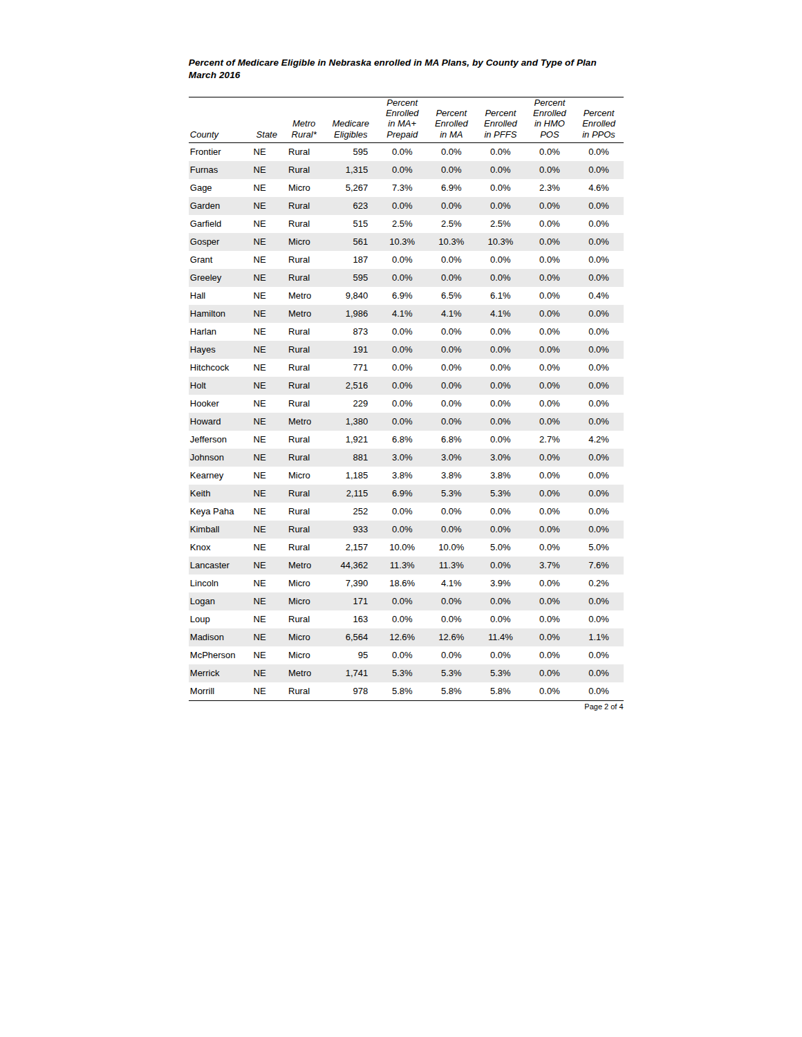Percent of Medicare Eligible in Nebraska enrolled in MA Plans, by County and Type of Plan
March 2016
| County | State | Metro Rural* | Medicare Eligibles | Percent Enrolled in MA+ Prepaid | Percent Enrolled in MA | Percent Enrolled in PFFS | Percent Enrolled in HMO POS | Percent Enrolled in PPOs |
| --- | --- | --- | --- | --- | --- | --- | --- | --- |
| Frontier | NE | Rural | 595 | 0.0% | 0.0% | 0.0% | 0.0% | 0.0% |
| Furnas | NE | Rural | 1,315 | 0.0% | 0.0% | 0.0% | 0.0% | 0.0% |
| Gage | NE | Micro | 5,267 | 7.3% | 6.9% | 0.0% | 2.3% | 4.6% |
| Garden | NE | Rural | 623 | 0.0% | 0.0% | 0.0% | 0.0% | 0.0% |
| Garfield | NE | Rural | 515 | 2.5% | 2.5% | 2.5% | 0.0% | 0.0% |
| Gosper | NE | Micro | 561 | 10.3% | 10.3% | 10.3% | 0.0% | 0.0% |
| Grant | NE | Rural | 187 | 0.0% | 0.0% | 0.0% | 0.0% | 0.0% |
| Greeley | NE | Rural | 595 | 0.0% | 0.0% | 0.0% | 0.0% | 0.0% |
| Hall | NE | Metro | 9,840 | 6.9% | 6.5% | 6.1% | 0.0% | 0.4% |
| Hamilton | NE | Metro | 1,986 | 4.1% | 4.1% | 4.1% | 0.0% | 0.0% |
| Harlan | NE | Rural | 873 | 0.0% | 0.0% | 0.0% | 0.0% | 0.0% |
| Hayes | NE | Rural | 191 | 0.0% | 0.0% | 0.0% | 0.0% | 0.0% |
| Hitchcock | NE | Rural | 771 | 0.0% | 0.0% | 0.0% | 0.0% | 0.0% |
| Holt | NE | Rural | 2,516 | 0.0% | 0.0% | 0.0% | 0.0% | 0.0% |
| Hooker | NE | Rural | 229 | 0.0% | 0.0% | 0.0% | 0.0% | 0.0% |
| Howard | NE | Metro | 1,380 | 0.0% | 0.0% | 0.0% | 0.0% | 0.0% |
| Jefferson | NE | Rural | 1,921 | 6.8% | 6.8% | 0.0% | 2.7% | 4.2% |
| Johnson | NE | Rural | 881 | 3.0% | 3.0% | 3.0% | 0.0% | 0.0% |
| Kearney | NE | Micro | 1,185 | 3.8% | 3.8% | 3.8% | 0.0% | 0.0% |
| Keith | NE | Rural | 2,115 | 6.9% | 5.3% | 5.3% | 0.0% | 0.0% |
| Keya Paha | NE | Rural | 252 | 0.0% | 0.0% | 0.0% | 0.0% | 0.0% |
| Kimball | NE | Rural | 933 | 0.0% | 0.0% | 0.0% | 0.0% | 0.0% |
| Knox | NE | Rural | 2,157 | 10.0% | 10.0% | 5.0% | 0.0% | 5.0% |
| Lancaster | NE | Metro | 44,362 | 11.3% | 11.3% | 0.0% | 3.7% | 7.6% |
| Lincoln | NE | Micro | 7,390 | 18.6% | 4.1% | 3.9% | 0.0% | 0.2% |
| Logan | NE | Micro | 171 | 0.0% | 0.0% | 0.0% | 0.0% | 0.0% |
| Loup | NE | Rural | 163 | 0.0% | 0.0% | 0.0% | 0.0% | 0.0% |
| Madison | NE | Micro | 6,564 | 12.6% | 12.6% | 11.4% | 0.0% | 1.1% |
| McPherson | NE | Micro | 95 | 0.0% | 0.0% | 0.0% | 0.0% | 0.0% |
| Merrick | NE | Metro | 1,741 | 5.3% | 5.3% | 5.3% | 0.0% | 0.0% |
| Morrill | NE | Rural | 978 | 5.8% | 5.8% | 5.8% | 0.0% | 0.0% |
Page 2 of 4